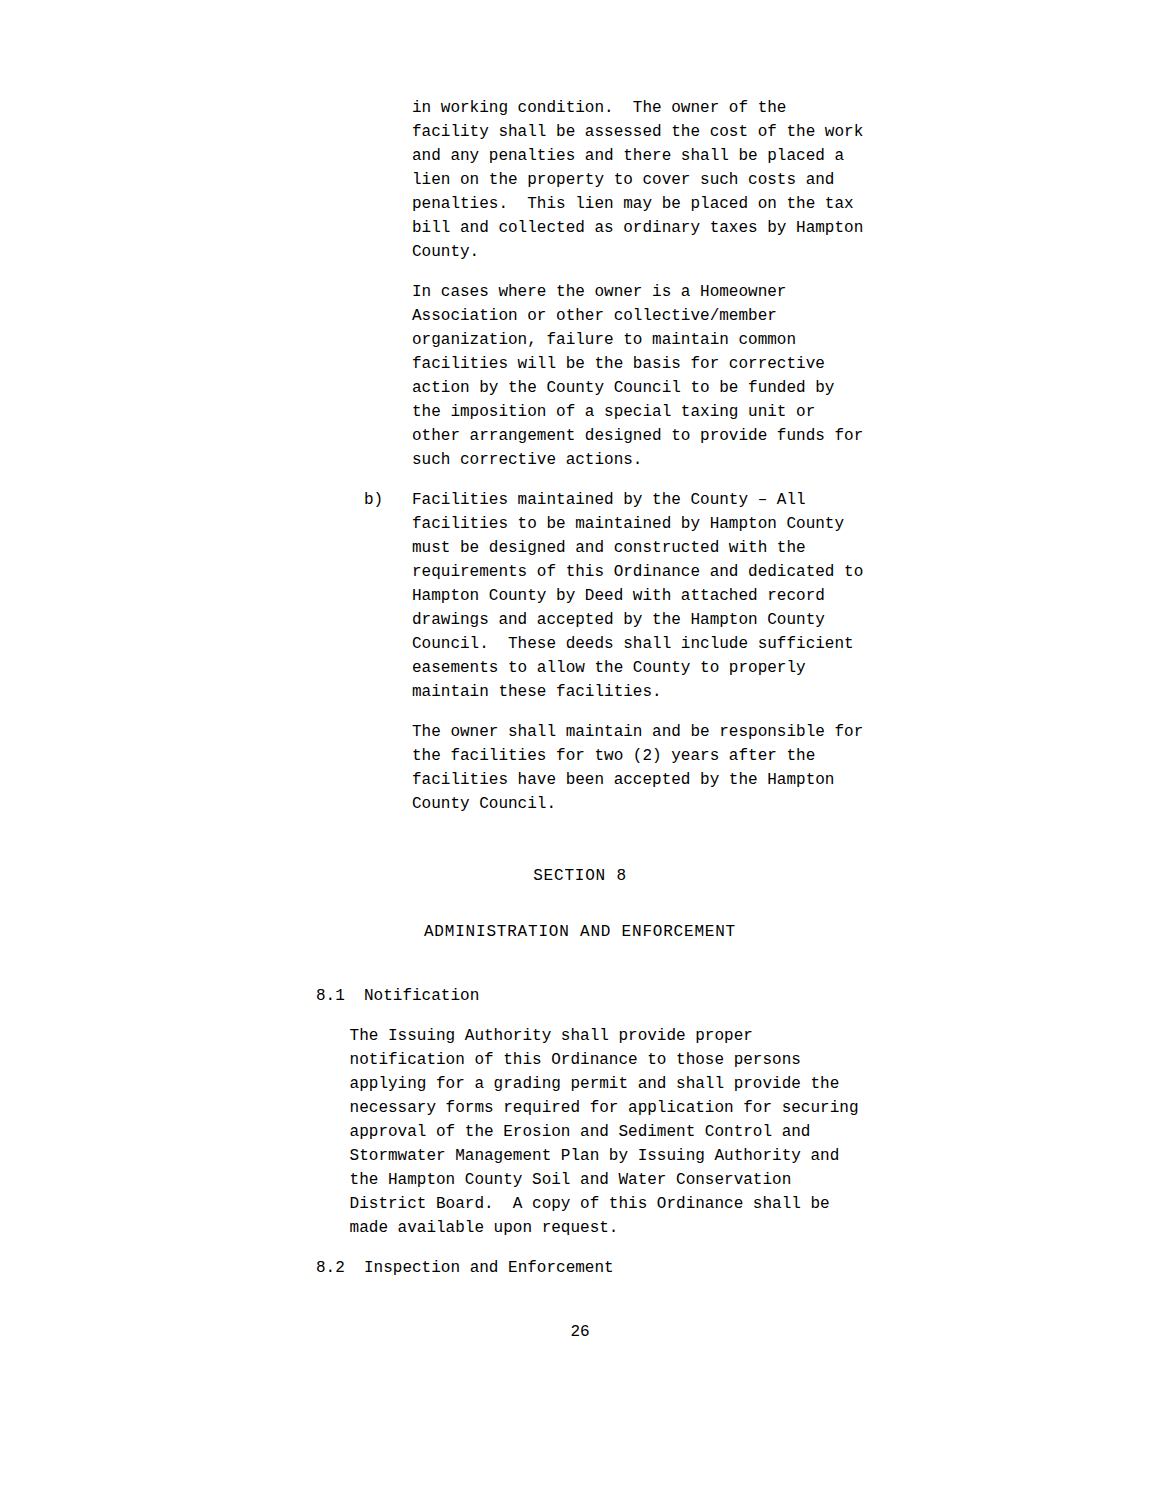in working condition. The owner of the facility shall be assessed the cost of the work and any penalties and there shall be placed a lien on the property to cover such costs and penalties. This lien may be placed on the tax bill and collected as ordinary taxes by Hampton County.
In cases where the owner is a Homeowner Association or other collective/member organization, failure to maintain common facilities will be the basis for corrective action by the County Council to be funded by the imposition of a special taxing unit or other arrangement designed to provide funds for such corrective actions.
b)
Facilities maintained by the County – All facilities to be maintained by Hampton County must be designed and constructed with the requirements of this Ordinance and dedicated to Hampton County by Deed with attached record drawings and accepted by the Hampton County Council. These deeds shall include sufficient easements to allow the County to properly maintain these facilities.
The owner shall maintain and be responsible for the facilities for two (2) years after the facilities have been accepted by the Hampton County Council.
SECTION 8
ADMINISTRATION AND ENFORCEMENT
8.1 Notification
The Issuing Authority shall provide proper notification of this Ordinance to those persons applying for a grading permit and shall provide the necessary forms required for application for securing approval of the Erosion and Sediment Control and Stormwater Management Plan by Issuing Authority and the Hampton County Soil and Water Conservation District Board. A copy of this Ordinance shall be made available upon request.
8.2 Inspection and Enforcement
26